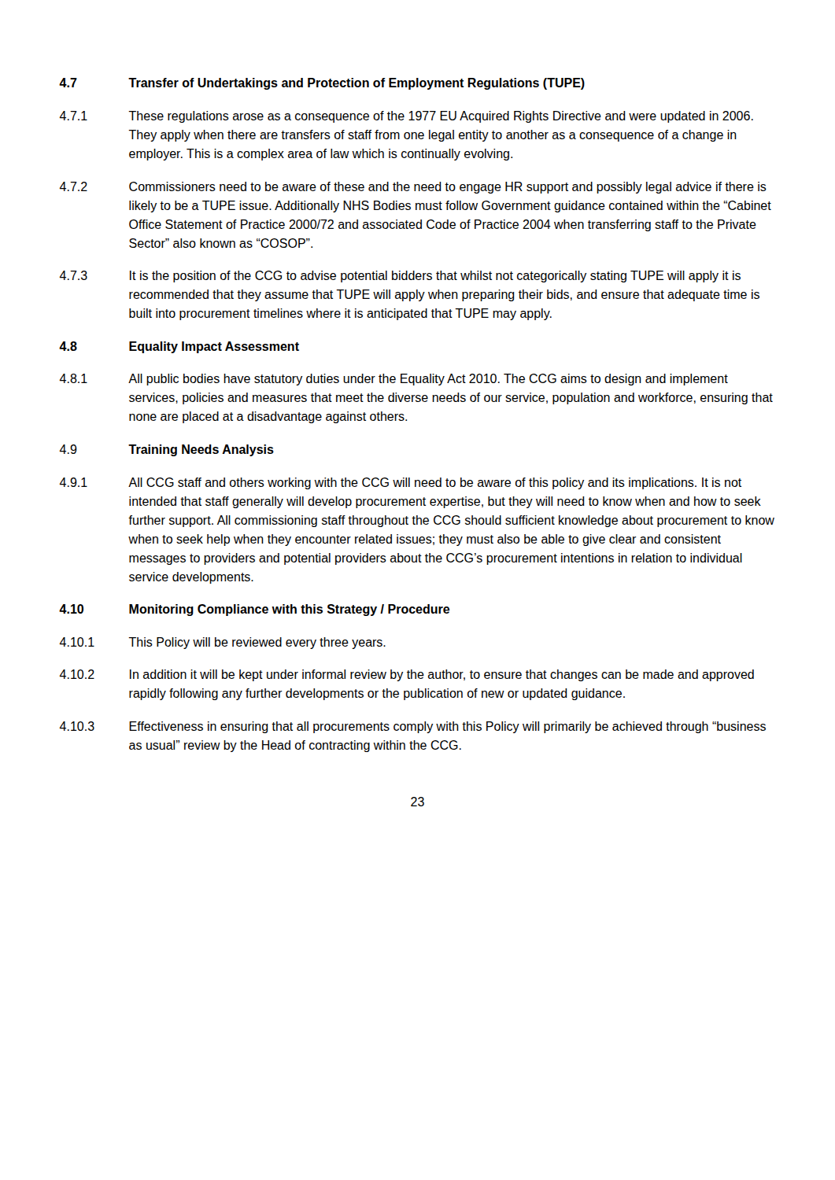4.7
Transfer of Undertakings and Protection of Employment Regulations (TUPE)
4.7.1
These regulations arose as a consequence of the 1977 EU Acquired Rights Directive and were updated in 2006. They apply when there are transfers of staff from one legal entity to another as a consequence of a change in employer. This is a complex area of law which is continually evolving.
4.7.2
Commissioners need to be aware of these and the need to engage HR support and possibly legal advice if there is likely to be a TUPE issue. Additionally NHS Bodies must follow Government guidance contained within the “Cabinet Office Statement of Practice 2000/72 and associated Code of Practice 2004 when transferring staff to the Private Sector” also known as “COSOP”.
4.7.3
It is the position of the CCG to advise potential bidders that whilst not categorically stating TUPE will apply it is recommended that they assume that TUPE will apply when preparing their bids, and ensure that adequate time is built into procurement timelines where it is anticipated that TUPE may apply.
4.8
Equality Impact Assessment
4.8.1
All public bodies have statutory duties under the Equality Act 2010. The CCG aims to design and implement services, policies and measures that meet the diverse needs of our service, population and workforce, ensuring that none are placed at a disadvantage against others.
4.9
Training Needs Analysis
4.9.1
All CCG staff and others working with the CCG will need to be aware of this policy and its implications. It is not intended that staff generally will develop procurement expertise, but they will need to know when and how to seek further support. All commissioning staff throughout the CCG should sufficient knowledge about procurement to know when to seek help when they encounter related issues; they must also be able to give clear and consistent messages to providers and potential providers about the CCG’s procurement intentions in relation to individual service developments.
4.10
Monitoring Compliance with this Strategy / Procedure
4.10.1
This Policy will be reviewed every three years.
4.10.2
In addition it will be kept under informal review by the author, to ensure that changes can be made and approved rapidly following any further developments or the publication of new or updated guidance.
4.10.3
Effectiveness in ensuring that all procurements comply with this Policy will primarily be achieved through “business as usual” review by the Head of contracting within the CCG.
23